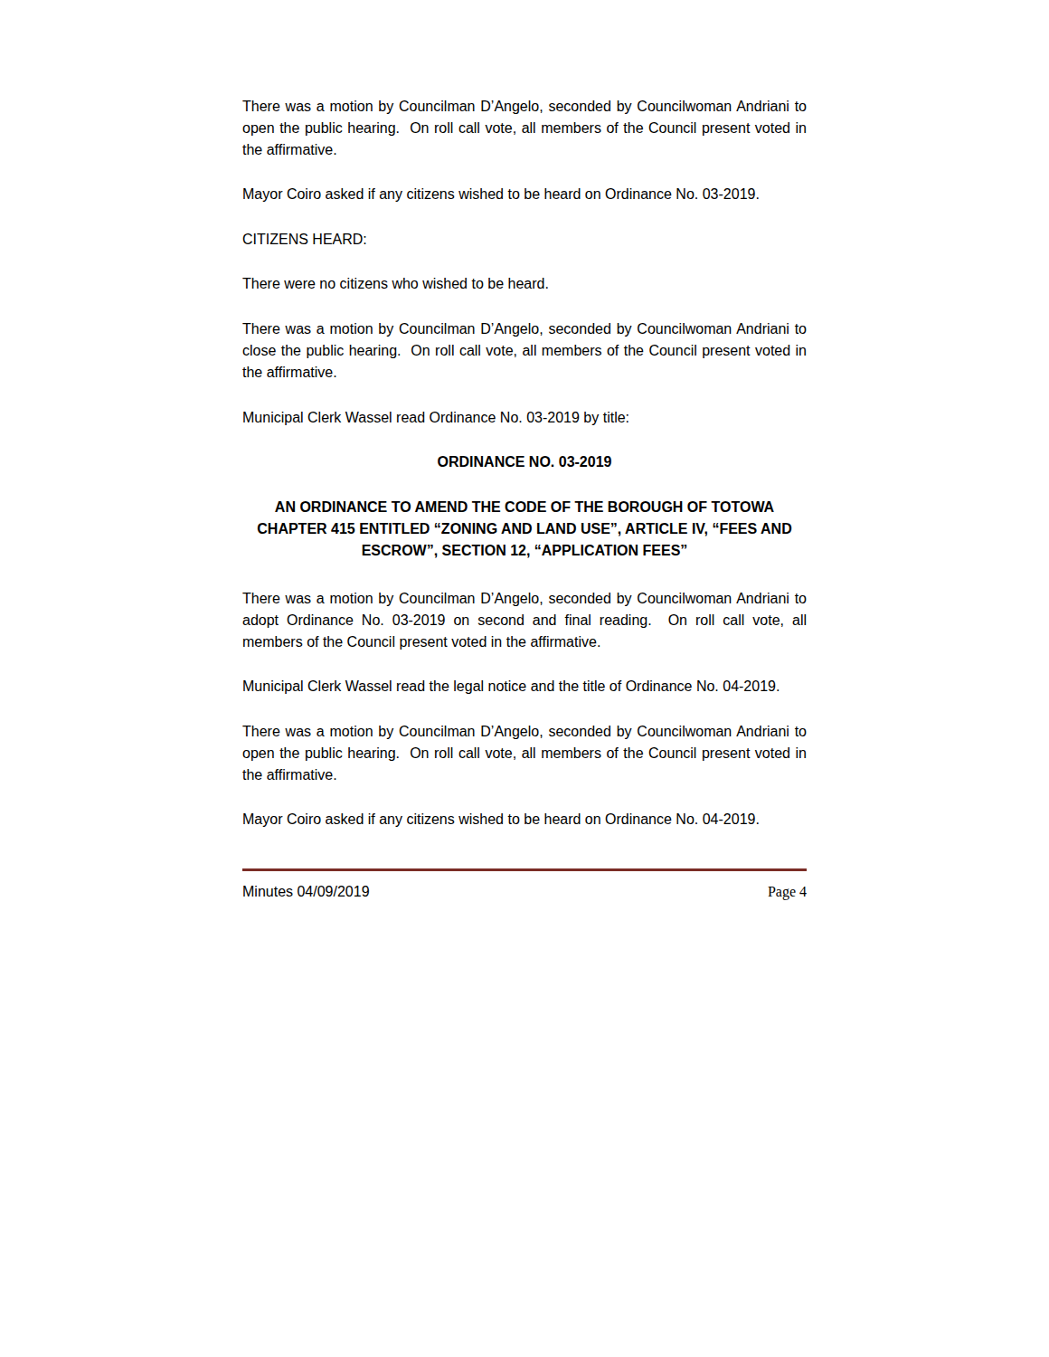There was a motion by Councilman D’Angelo, seconded by Councilwoman Andriani to open the public hearing. On roll call vote, all members of the Council present voted in the affirmative.
Mayor Coiro asked if any citizens wished to be heard on Ordinance No. 03-2019.
CITIZENS HEARD:
There were no citizens who wished to be heard.
There was a motion by Councilman D’Angelo, seconded by Councilwoman Andriani to close the public hearing. On roll call vote, all members of the Council present voted in the affirmative.
Municipal Clerk Wassel read Ordinance No. 03-2019 by title:
ORDINANCE NO. 03-2019
AN ORDINANCE TO AMEND THE CODE OF THE BOROUGH OF TOTOWA CHAPTER 415 ENTITLED “ZONING AND LAND USE”, ARTICLE IV, “FEES AND ESCROW”, SECTION 12, “APPLICATION FEES”
There was a motion by Councilman D’Angelo, seconded by Councilwoman Andriani to adopt Ordinance No. 03-2019 on second and final reading. On roll call vote, all members of the Council present voted in the affirmative.
Municipal Clerk Wassel read the legal notice and the title of Ordinance No. 04-2019.
There was a motion by Councilman D’Angelo, seconded by Councilwoman Andriani to open the public hearing. On roll call vote, all members of the Council present voted in the affirmative.
Mayor Coiro asked if any citizens wished to be heard on Ordinance No. 04-2019.
Minutes 04/09/2019 Page 4